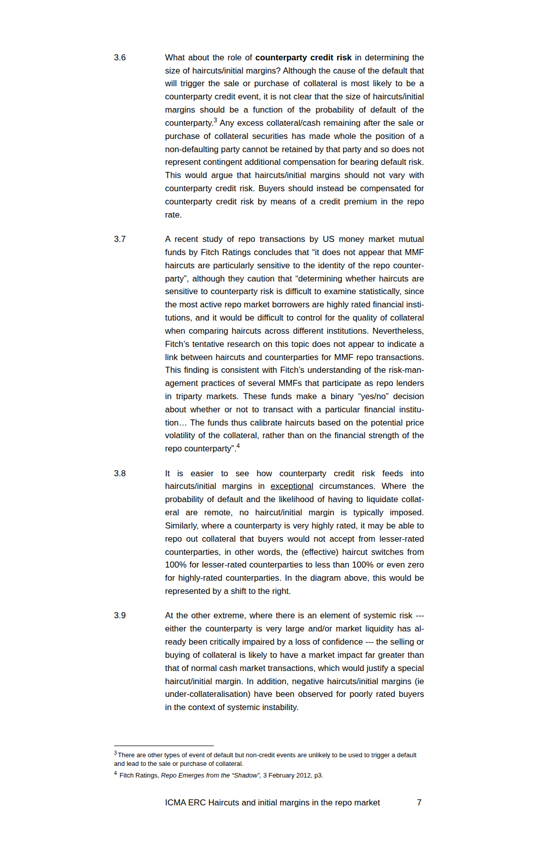3.6
What about the role of counterparty credit risk in determining the size of haircuts/initial margins? Although the cause of the default that will trigger the sale or purchase of collateral is most likely to be a counterparty credit event, it is not clear that the size of haircuts/initial margins should be a function of the probability of default of the counterparty.3 Any excess collateral/cash remaining after the sale or purchase of collateral securities has made whole the position of a non-defaulting party cannot be retained by that party and so does not represent contingent additional compensation for bearing default risk. This would argue that haircuts/initial margins should not vary with counterparty credit risk. Buyers should instead be compensated for counterparty credit risk by means of a credit premium in the repo rate.
3.7
A recent study of repo transactions by US money market mutual funds by Fitch Ratings concludes that “it does not appear that MMF haircuts are particularly sensitive to the identity of the repo counterparty”, although they caution that “determining whether haircuts are sensitive to counterparty risk is difficult to examine statistically, since the most active repo market borrowers are highly rated financial institutions, and it would be difficult to control for the quality of collateral when comparing haircuts across different institutions. Nevertheless, Fitch’s tentative research on this topic does not appear to indicate a link between haircuts and counterparties for MMF repo transactions. This finding is consistent with Fitch’s understanding of the risk-management practices of several MMFs that participate as repo lenders in triparty markets. These funds make a binary “yes/no” decision about whether or not to transact with a particular financial institution… The funds thus calibrate haircuts based on the potential price volatility of the collateral, rather than on the financial strength of the repo counterparty”.4
3.8
It is easier to see how counterparty credit risk feeds into haircuts/initial margins in exceptional circumstances. Where the probability of default and the likelihood of having to liquidate collateral are remote, no haircut/initial margin is typically imposed. Similarly, where a counterparty is very highly rated, it may be able to repo out collateral that buyers would not accept from lesser-rated counterparties, in other words, the (effective) haircut switches from 100% for lesser-rated counterparties to less than 100% or even zero for highly-rated counterparties. In the diagram above, this would be represented by a shift to the right.
3.9
At the other extreme, where there is an element of systemic risk --- either the counterparty is very large and/or market liquidity has already been critically impaired by a loss of confidence --- the selling or buying of collateral is likely to have a market impact far greater than that of normal cash market transactions, which would justify a special haircut/initial margin. In addition, negative haircuts/initial margins (ie under-collateralisation) have been observed for poorly rated buyers in the context of systemic instability.
3 There are other types of event of default but non-credit events are unlikely to be used to trigger a default and lead to the sale or purchase of collateral.
4 Fitch Ratings, Repo Emerges from the “Shadow”, 3 February 2012, p3.
ICMA ERC Haircuts and initial margins in the repo market 7